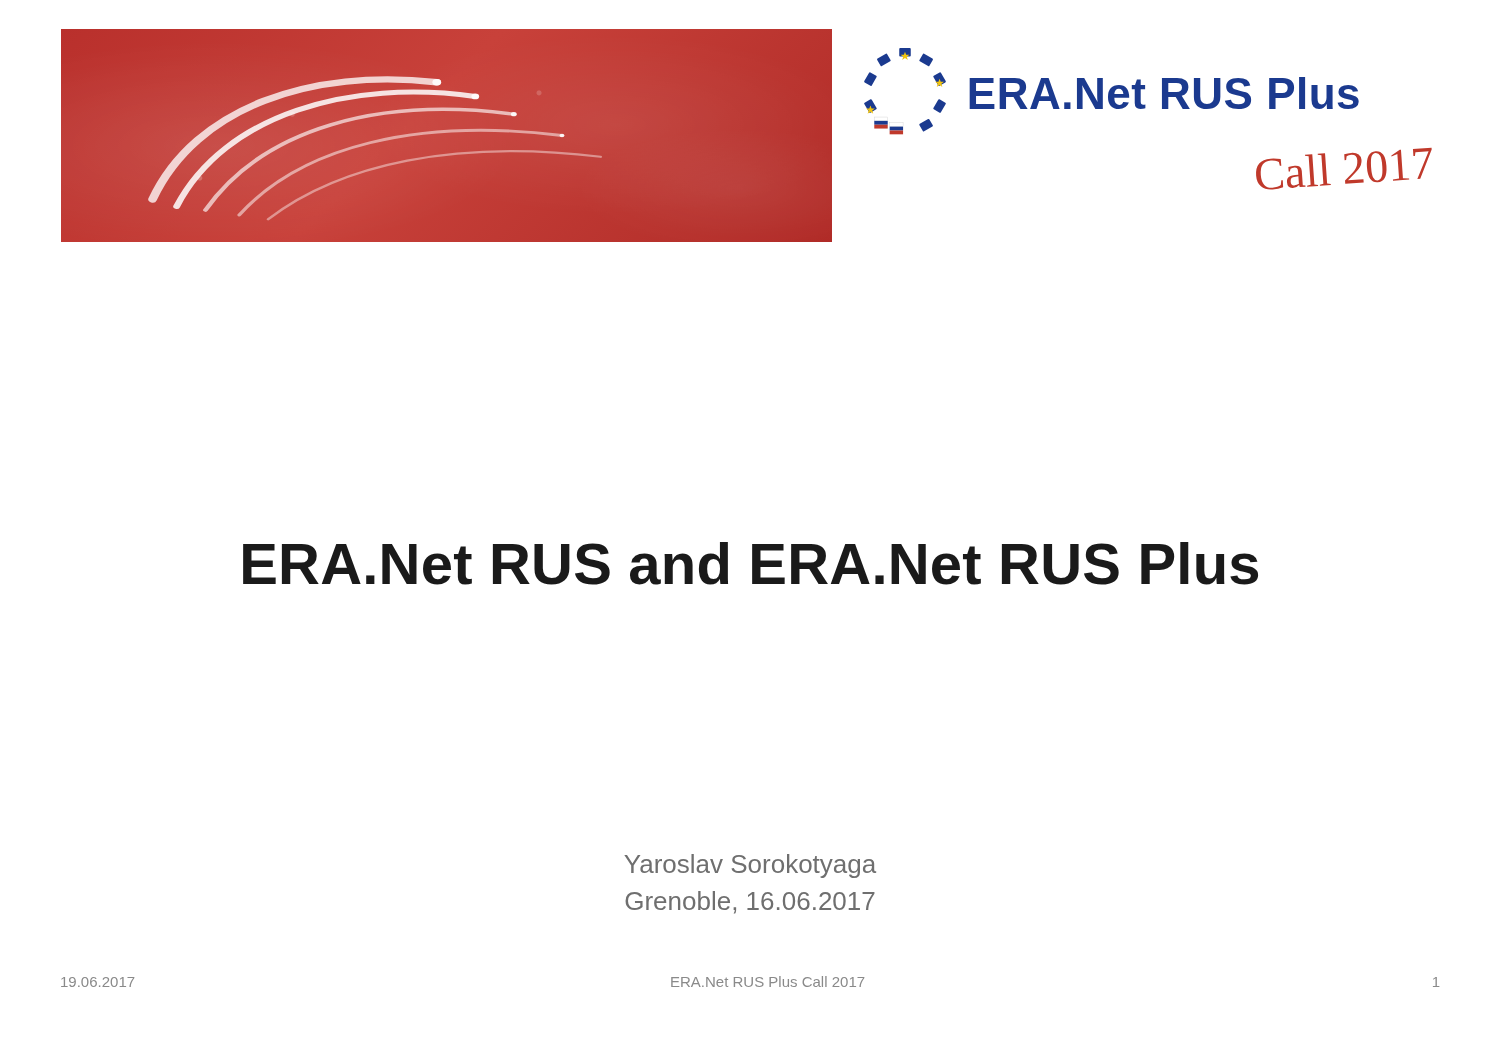ERA.Net RUS Plus
Call 2017
ERA.Net RUS and ERA.Net RUS Plus
Yaroslav Sorokotyaga
Grenoble, 16.06.2017
19.06.2017
ERA.Net RUS Plus Call 2017
1